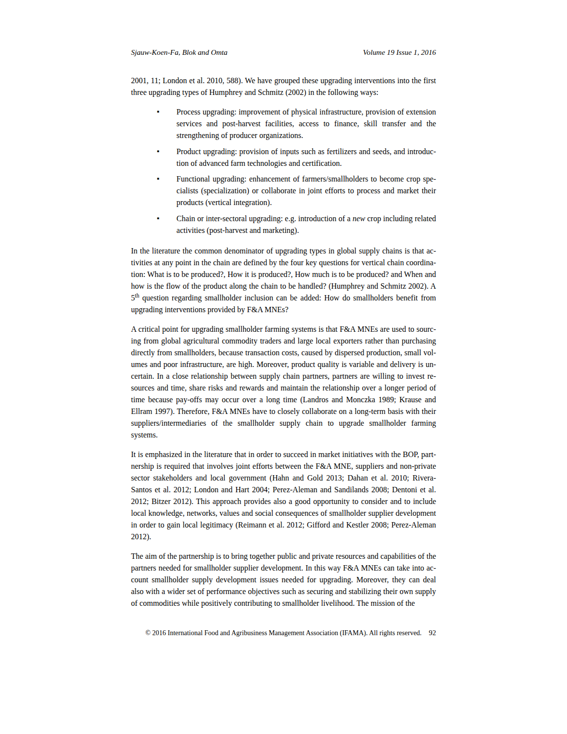Sjauw-Koen-Fa, Blok and Omta Volume 19 Issue 1, 2016
2001, 11; London et al. 2010, 588). We have grouped these upgrading interventions into the first three upgrading types of Humphrey and Schmitz (2002) in the following ways:
Process upgrading: improvement of physical infrastructure, provision of extension services and post-harvest facilities, access to finance, skill transfer and the strengthening of producer organizations.
Product upgrading: provision of inputs such as fertilizers and seeds, and introduction of advanced farm technologies and certification.
Functional upgrading: enhancement of farmers/smallholders to become crop specialists (specialization) or collaborate in joint efforts to process and market their products (vertical integration).
Chain or inter-sectoral upgrading: e.g. introduction of a new crop including related activities (post-harvest and marketing).
In the literature the common denominator of upgrading types in global supply chains is that activities at any point in the chain are defined by the four key questions for vertical chain coordination: What is to be produced?, How it is produced?, How much is to be produced? and When and how is the flow of the product along the chain to be handled? (Humphrey and Schmitz 2002). A 5th question regarding smallholder inclusion can be added: How do smallholders benefit from upgrading interventions provided by F&A MNEs?
A critical point for upgrading smallholder farming systems is that F&A MNEs are used to sourcing from global agricultural commodity traders and large local exporters rather than purchasing directly from smallholders, because transaction costs, caused by dispersed production, small volumes and poor infrastructure, are high. Moreover, product quality is variable and delivery is uncertain. In a close relationship between supply chain partners, partners are willing to invest resources and time, share risks and rewards and maintain the relationship over a longer period of time because pay-offs may occur over a long time (Landros and Monczka 1989; Krause and Ellram 1997). Therefore, F&A MNEs have to closely collaborate on a long-term basis with their suppliers/intermediaries of the smallholder supply chain to upgrade smallholder farming systems.
It is emphasized in the literature that in order to succeed in market initiatives with the BOP, partnership is required that involves joint efforts between the F&A MNE, suppliers and non-private sector stakeholders and local government (Hahn and Gold 2013; Dahan et al. 2010; Rivera-Santos et al. 2012; London and Hart 2004; Perez-Aleman and Sandilands 2008; Dentoni et al. 2012; Bitzer 2012). This approach provides also a good opportunity to consider and to include local knowledge, networks, values and social consequences of smallholder supplier development in order to gain local legitimacy (Reimann et al. 2012; Gifford and Kestler 2008; Perez-Aleman 2012).
The aim of the partnership is to bring together public and private resources and capabilities of the partners needed for smallholder supplier development. In this way F&A MNEs can take into account smallholder supply development issues needed for upgrading. Moreover, they can deal also with a wider set of performance objectives such as securing and stabilizing their own supply of commodities while positively contributing to smallholder livelihood. The mission of the
© 2016 International Food and Agribusiness Management Association (IFAMA). All rights reserved. 92